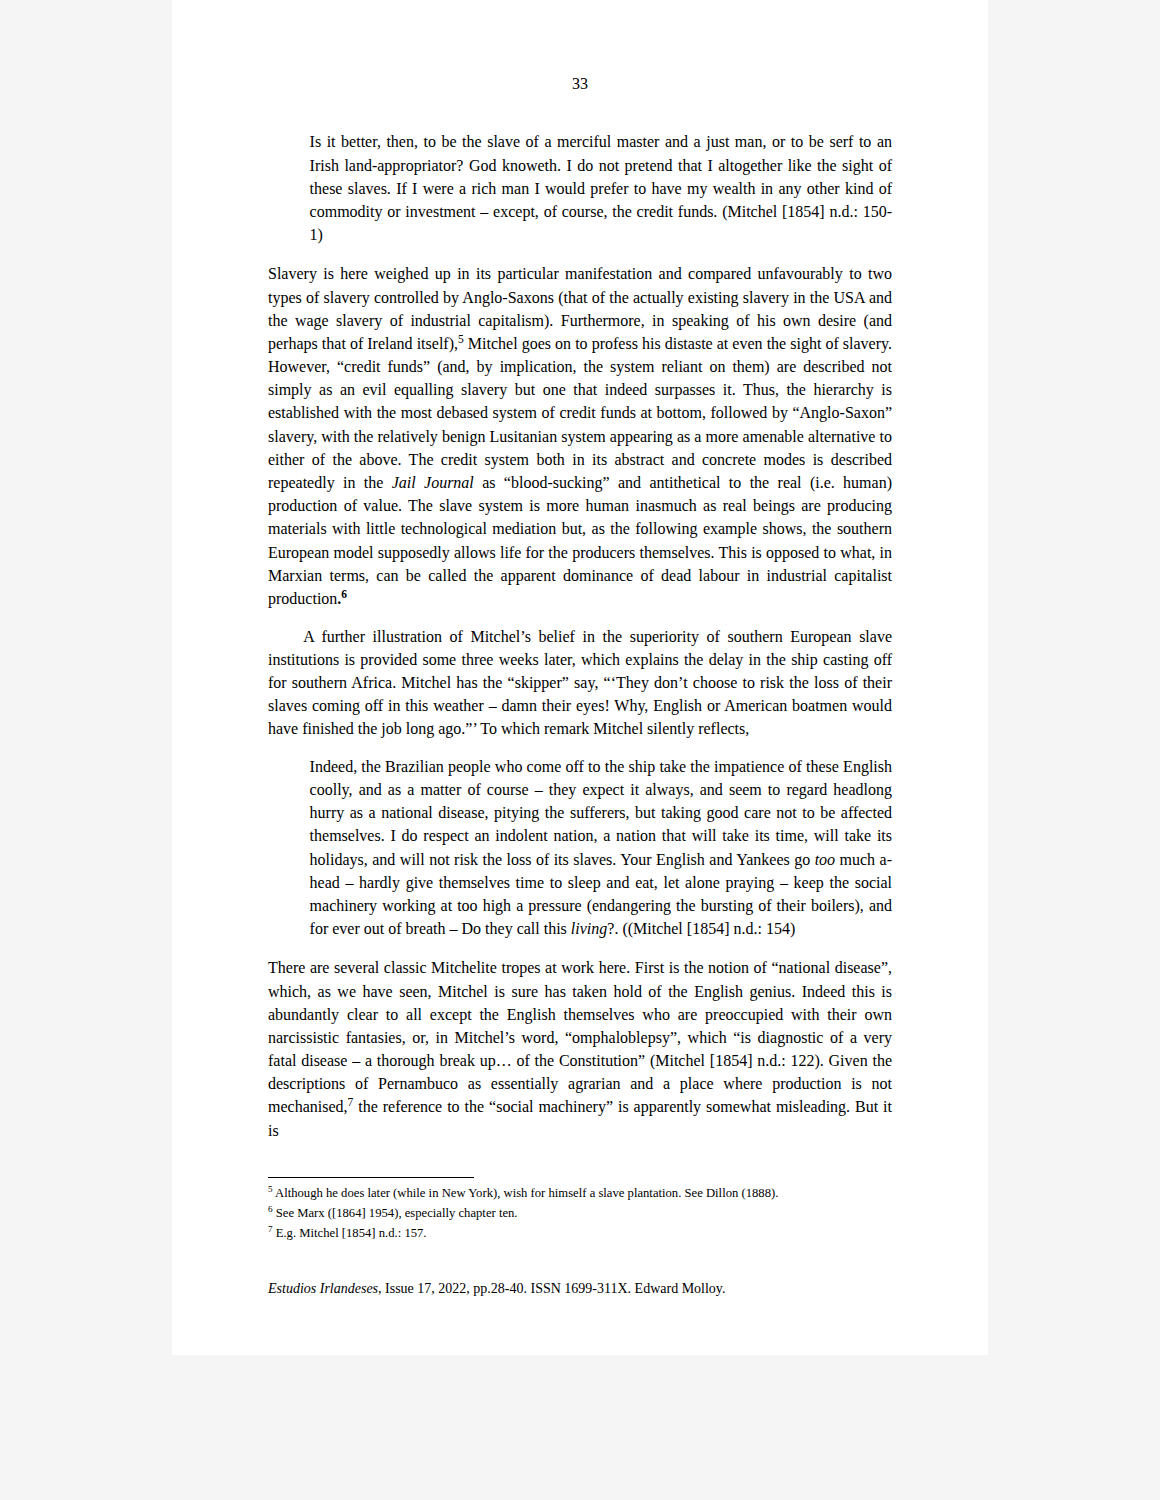33
Is it better, then, to be the slave of a merciful master and a just man, or to be serf to an Irish land-appropriator? God knoweth. I do not pretend that I altogether like the sight of these slaves. If I were a rich man I would prefer to have my wealth in any other kind of commodity or investment – except, of course, the credit funds. (Mitchel [1854] n.d.: 150-1)
Slavery is here weighed up in its particular manifestation and compared unfavourably to two types of slavery controlled by Anglo-Saxons (that of the actually existing slavery in the USA and the wage slavery of industrial capitalism). Furthermore, in speaking of his own desire (and perhaps that of Ireland itself),5 Mitchel goes on to profess his distaste at even the sight of slavery. However, “credit funds” (and, by implication, the system reliant on them) are described not simply as an evil equalling slavery but one that indeed surpasses it. Thus, the hierarchy is established with the most debased system of credit funds at bottom, followed by “Anglo-Saxon” slavery, with the relatively benign Lusitanian system appearing as a more amenable alternative to either of the above. The credit system both in its abstract and concrete modes is described repeatedly in the Jail Journal as “blood-sucking” and antithetical to the real (i.e. human) production of value. The slave system is more human inasmuch as real beings are producing materials with little technological mediation but, as the following example shows, the southern European model supposedly allows life for the producers themselves. This is opposed to what, in Marxian terms, can be called the apparent dominance of dead labour in industrial capitalist production.6
A further illustration of Mitchel’s belief in the superiority of southern European slave institutions is provided some three weeks later, which explains the delay in the ship casting off for southern Africa. Mitchel has the “skipper” say, “‘They don’t choose to risk the loss of their slaves coming off in this weather – damn their eyes! Why, English or American boatmen would have finished the job long ago.”’ To which remark Mitchel silently reflects,
Indeed, the Brazilian people who come off to the ship take the impatience of these English coolly, and as a matter of course – they expect it always, and seem to regard headlong hurry as a national disease, pitying the sufferers, but taking good care not to be affected themselves. I do respect an indolent nation, a nation that will take its time, will take its holidays, and will not risk the loss of its slaves. Your English and Yankees go too much a-head – hardly give themselves time to sleep and eat, let alone praying – keep the social machinery working at too high a pressure (endangering the bursting of their boilers), and for ever out of breath – Do they call this living?. ((Mitchel [1854] n.d.: 154)
There are several classic Mitchelite tropes at work here. First is the notion of “national disease”, which, as we have seen, Mitchel is sure has taken hold of the English genius. Indeed this is abundantly clear to all except the English themselves who are preoccupied with their own narcissistic fantasies, or, in Mitchel’s word, “omphaloblepsy”, which “is diagnostic of a very fatal disease – a thorough break up… of the Constitution” (Mitchel [1854] n.d.: 122). Given the descriptions of Pernambuco as essentially agrarian and a place where production is not mechanised,7 the reference to the “social machinery” is apparently somewhat misleading. But it is
5 Although he does later (while in New York), wish for himself a slave plantation. See Dillon (1888).
6 See Marx ([1864] 1954), especially chapter ten.
7 E.g. Mitchel [1854] n.d.: 157.
Estudios Irlandeses, Issue 17, 2022, pp.28-40. ISSN 1699-311X. Edward Molloy.